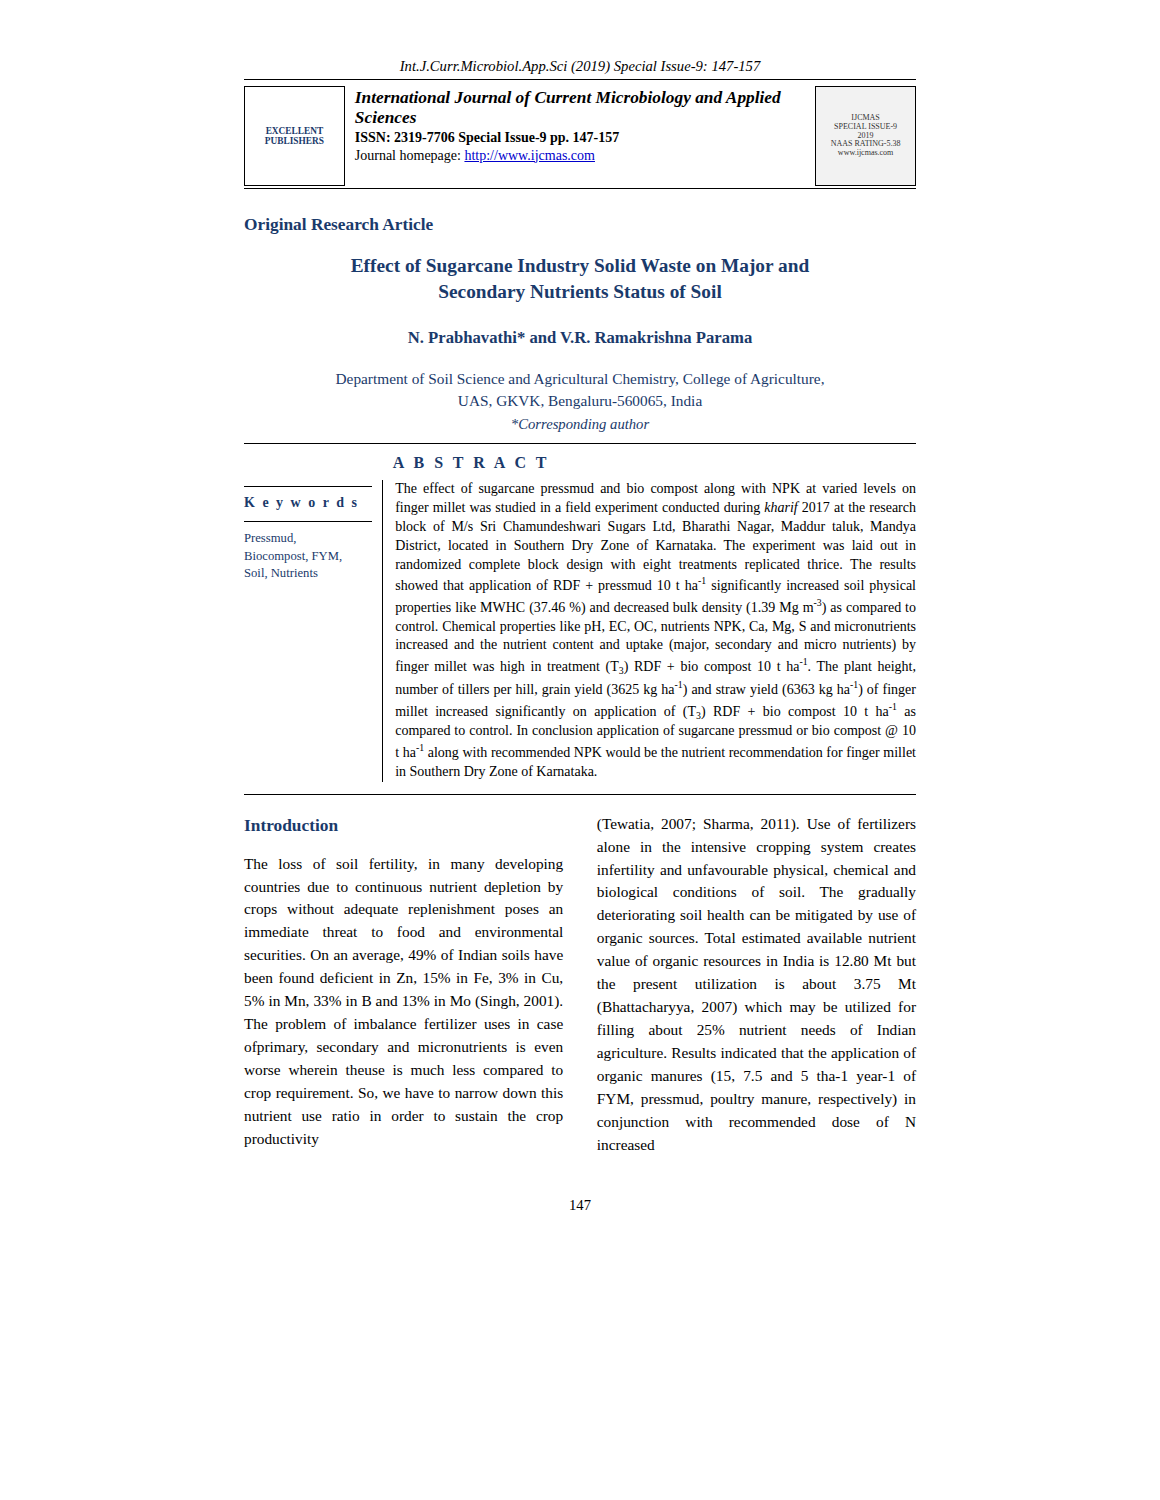Int.J.Curr.Microbiol.App.Sci (2019) Special Issue-9: 147-157
EXCELLENT
PUBLISHERS
International Journal of Current Microbiology and Applied Sciences
ISSN: 2319-7706 Special Issue-9 pp. 147-157
Journal homepage: http://www.ijcmas.com
IJCMAS
SPECIAL ISSUE-9
2019
NAAS RATING-5.38
www.ijcmas.com
Original Research Article
Effect of Sugarcane Industry Solid Waste on Major and
Secondary Nutrients Status of Soil
N. Prabhavathi* and V.R. Ramakrishna Parama
Department of Soil Science and Agricultural Chemistry, College of Agriculture,
UAS, GKVK, Bengaluru-560065, India
*Corresponding author
A B S T R A C T
K e y w o r d s
Pressmud,
Biocompost, FYM,
Soil, Nutrients
The effect of sugarcane pressmud and bio compost along with NPK at varied levels on finger millet was studied in a field experiment conducted during kharif 2017 at the research block of M/s Sri Chamundeshwari Sugars Ltd, Bharathi Nagar, Maddur taluk, Mandya District, located in Southern Dry Zone of Karnataka. The experiment was laid out in randomized complete block design with eight treatments replicated thrice. The results showed that application of RDF + pressmud 10 t ha-1 significantly increased soil physical properties like MWHC (37.46 %) and decreased bulk density (1.39 Mg m-3) as compared to control. Chemical properties like pH, EC, OC, nutrients NPK, Ca, Mg, S and micronutrients increased and the nutrient content and uptake (major, secondary and micro nutrients) by finger millet was high in treatment (T3) RDF + bio compost 10 t ha-1. The plant height, number of tillers per hill, grain yield (3625 kg ha-1) and straw yield (6363 kg ha-1) of finger millet increased significantly on application of (T3) RDF + bio compost 10 t ha-1 as compared to control. In conclusion application of sugarcane pressmud or bio compost @ 10 t ha-1 along with recommended NPK would be the nutrient recommendation for finger millet in Southern Dry Zone of Karnataka.
Introduction
The loss of soil fertility, in many developing countries due to continuous nutrient depletion by crops without adequate replenishment poses an immediate threat to food and environmental securities. On an average, 49% of Indian soils have been found deficient in Zn, 15% in Fe, 3% in Cu, 5% in Mn, 33% in B and 13% in Mo (Singh, 2001). The problem of imbalance fertilizer uses in case ofprimary, secondary and micronutrients is even worse wherein theuse is much less compared to crop requirement. So, we have to narrow down this nutrient use ratio in order to sustain the crop productivity
(Tewatia, 2007; Sharma, 2011). Use of fertilizers alone in the intensive cropping system creates infertility and unfavourable physical, chemical and biological conditions of soil. The gradually deteriorating soil health can be mitigated by use of organic sources. Total estimated available nutrient value of organic resources in India is 12.80 Mt but the present utilization is about 3.75 Mt (Bhattacharyya, 2007) which may be utilized for filling about 25% nutrient needs of Indian agriculture. Results indicated that the application of organic manures (15, 7.5 and 5 tha-1 year-1 of FYM, pressmud, poultry manure, respectively) in conjunction with recommended dose of N increased
147